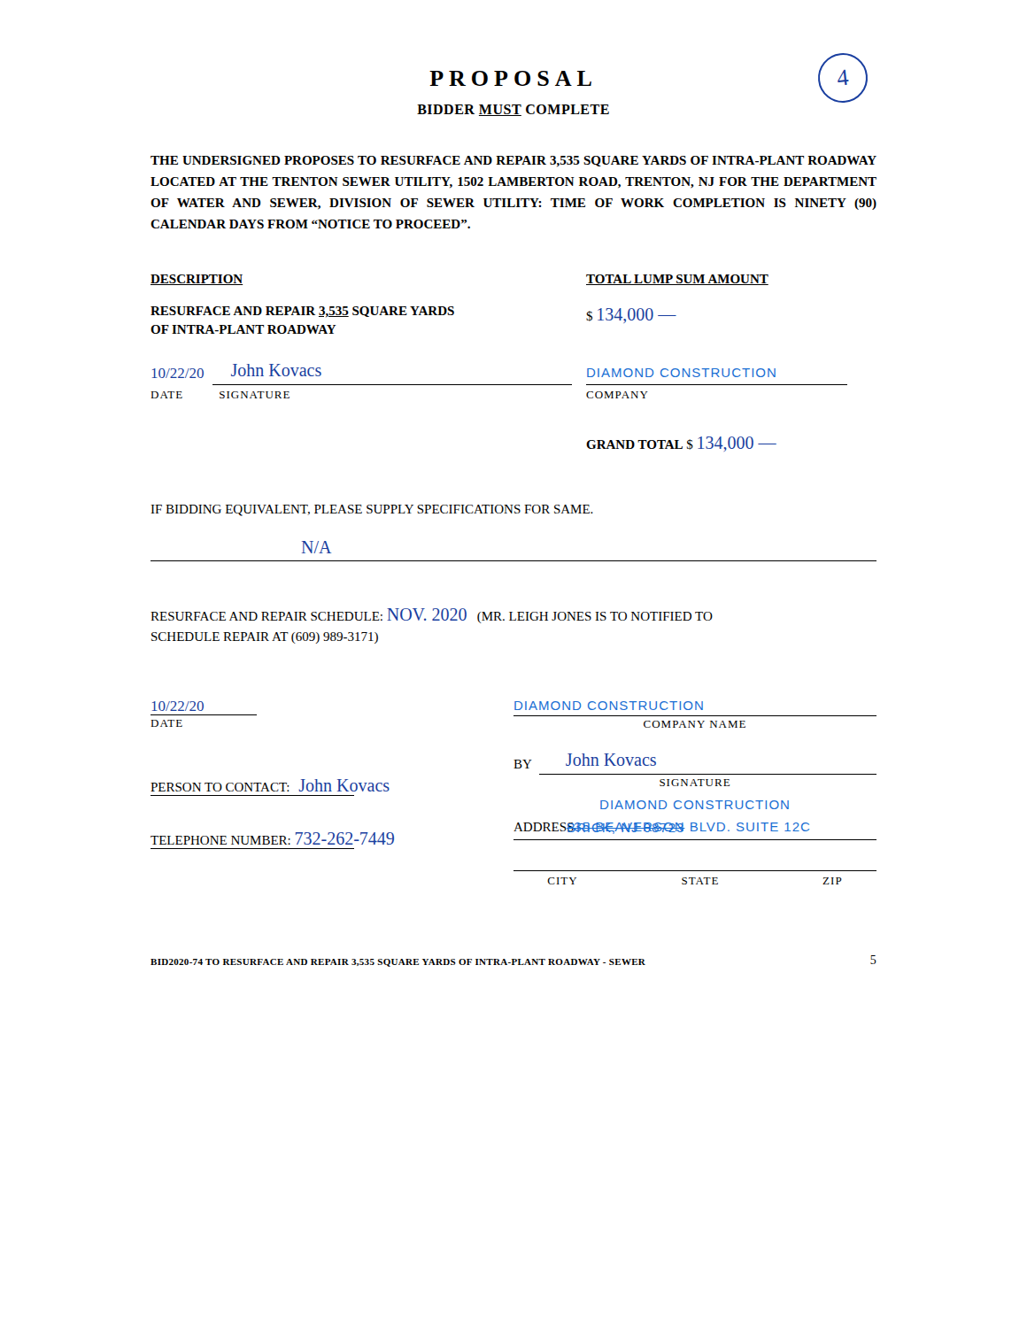4
PROPOSAL
BIDDER MUST COMPLETE
THE UNDERSIGNED PROPOSES TO RESURFACE AND REPAIR 3,535 SQUARE YARDS OF INTRA-PLANT ROADWAY LOCATED AT THE TRENTON SEWER UTILITY, 1502 LAMBERTON ROAD, TRENTON, NJ FOR THE DEPARTMENT OF WATER AND SEWER, DIVISION OF SEWER UTILITY: TIME OF WORK COMPLETION IS NINETY (90) CALENDAR DAYS FROM “NOTICE TO PROCEED”.
DESCRIPTION
TOTAL LUMP SUM AMOUNT
RESURFACE AND REPAIR 3,535 SQUARE YARDS
OF INTRA-PLANT ROADWAY
$ 134,000 —
10/22/20 John Kovacs
DATE SIGNATURE
DIAMOND CONSTRUCTION
COMPANY
GRAND TOTAL $ 134,000 —
IF BIDDING EQUIVALENT, PLEASE SUPPLY SPECIFICATIONS FOR SAME.
N/A
RESURFACE AND REPAIR SCHEDULE: NOV. 2020 (MR. LEIGH JONES IS TO NOTIFIED TO
SCHEDULE REPAIR AT (609) 989-3171)
10/22/20 DATE
PERSON TO CONTACT: John Kovacs
TELEPHONE NUMBER: 732-262-7449
DIAMOND CONSTRUCTION
COMPANY NAME
BY John Kovacs
SIGNATURE
DIAMOND CONSTRUCTION
ADDRESS35 BEAVERSON BLVD. SUITE 12C
BRICK, NJ 08723
CITY STATE ZIP
BID2020-74 TO RESURFACE AND REPAIR 3,535 SQUARE YARDS OF INTRA-PLANT ROADWAY - SEWER 5